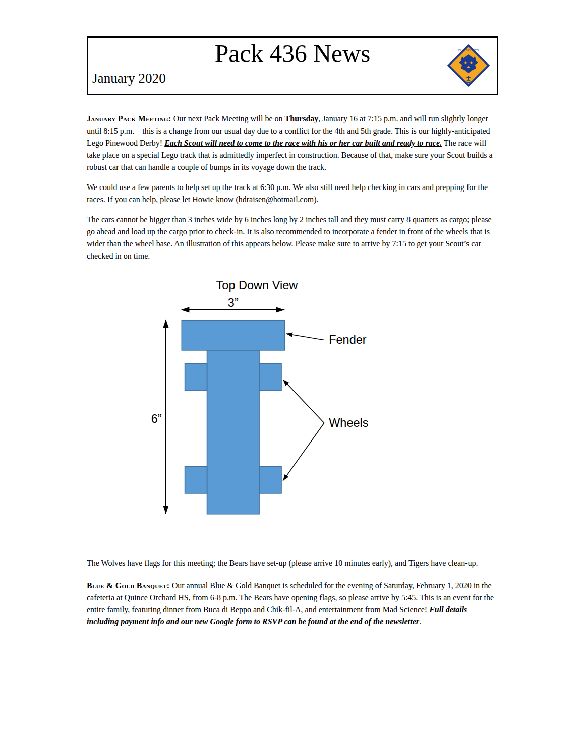Pack 436 News
January 2020
CUB SCOUTS
January Pack Meeting:
Our next Pack Meeting will be on Thursday, January 16 at 7:15 p.m. and will run slightly longer until 8:15 p.m. – this is a change from our usual day due to a conflict for the 4th and 5th grade. This is our highly-anticipated Lego Pinewood Derby! Each Scout will need to come to the race with his or her car built and ready to race. The race will take place on a special Lego track that is admittedly imperfect in construction. Because of that, make sure your Scout builds a robust car that can handle a couple of bumps in its voyage down the track.
We could use a few parents to help set up the track at 6:30 p.m. We also still need help checking in cars and prepping for the races. If you can help, please let Howie know (hdraisen@hotmail.com).
The cars cannot be bigger than 3 inches wide by 6 inches long by 2 inches tall and they must carry 8 quarters as cargo; please go ahead and load up the cargo prior to check-in. It is also recommended to incorporate a fender in front of the wheels that is wider than the wheel base. An illustration of this appears below. Please make sure to arrive by 7:15 to get your Scout’s car checked in on time.
Top Down View 3” 6” Fender Wheels
The Wolves have flags for this meeting; the Bears have set-up (please arrive 10 minutes early), and Tigers have clean-up.
Blue & Gold Banquet:
Our annual Blue & Gold Banquet is scheduled for the evening of Saturday, February 1, 2020 in the cafeteria at Quince Orchard HS, from 6-8 p.m. The Bears have opening flags, so please arrive by 5:45. This is an event for the entire family, featuring dinner from Buca di Beppo and Chik-fil-A, and entertainment from Mad Science! Full details including payment info and our new Google form to RSVP can be found at the end of the newsletter.